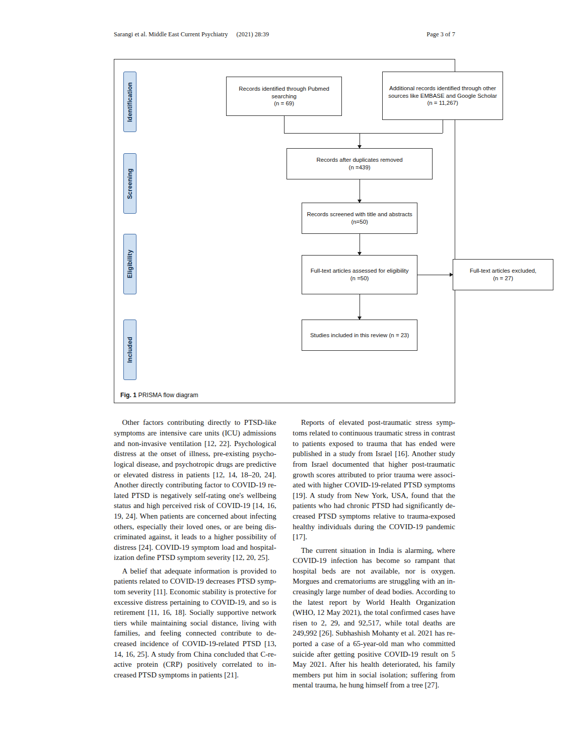Sarangi et al. Middle East Current Psychiatry (2021) 28:39
Page 3 of 7
Identification
Screening
Eligibility
Included
Records identified through Pubmed searching
(n = 69)
Additional records identified through other sources like EMBASE and Google Scholar
(n = 11,267)
Records after duplicates removed
(n =439)
Records screened with title and abstracts (n=50)
Full-text articles assessed for eligibility
(n =50)
Full-text articles excluded,
(n = 27)
Studies included in this review (n = 23)
Fig. 1 PRISMA flow diagram
Other factors contributing directly to PTSD-like symptoms are intensive care units (ICU) admissions and non-invasive ventilation [12, 22]. Psychological distress at the onset of illness, pre-existing psychological disease, and psychotropic drugs are predictive or elevated distress in patients [12, 14, 18–20, 24]. Another directly contributing factor to COVID-19 related PTSD is negatively self-rating one's wellbeing status and high perceived risk of COVID-19 [14, 16, 19, 24]. When patients are concerned about infecting others, especially their loved ones, or are being discriminated against, it leads to a higher possibility of distress [24]. COVID-19 symptom load and hospitalization define PTSD symptom severity [12, 20, 25].
A belief that adequate information is provided to patients related to COVID-19 decreases PTSD symptom severity [11]. Economic stability is protective for excessive distress pertaining to COVID-19, and so is retirement [11, 16, 18]. Socially supportive network tiers while maintaining social distance, living with families, and feeling connected contribute to decreased incidence of COVID-19-related PTSD [13, 14, 16, 25]. A study from China concluded that C-reactive protein (CRP) positively correlated to increased PTSD symptoms in patients [21].
Reports of elevated post-traumatic stress symptoms related to continuous traumatic stress in contrast to patients exposed to trauma that has ended were published in a study from Israel [16]. Another study from Israel documented that higher post-traumatic growth scores attributed to prior trauma were associated with higher COVID-19-related PTSD symptoms [19]. A study from New York, USA, found that the patients who had chronic PTSD had significantly decreased PTSD symptoms relative to trauma-exposed healthy individuals during the COVID-19 pandemic [17].
The current situation in India is alarming, where COVID-19 infection has become so rampant that hospital beds are not available, nor is oxygen. Morgues and crematoriums are struggling with an increasingly large number of dead bodies. According to the latest report by World Health Organization (WHO, 12 May 2021), the total confirmed cases have risen to 2, 29, and 92,517, while total deaths are 249,992 [26]. Subhashish Mohanty et al. 2021 has reported a case of a 65-year-old man who committed suicide after getting positive COVID-19 result on 5 May 2021. After his health deteriorated, his family members put him in social isolation; suffering from mental trauma, he hung himself from a tree [27].